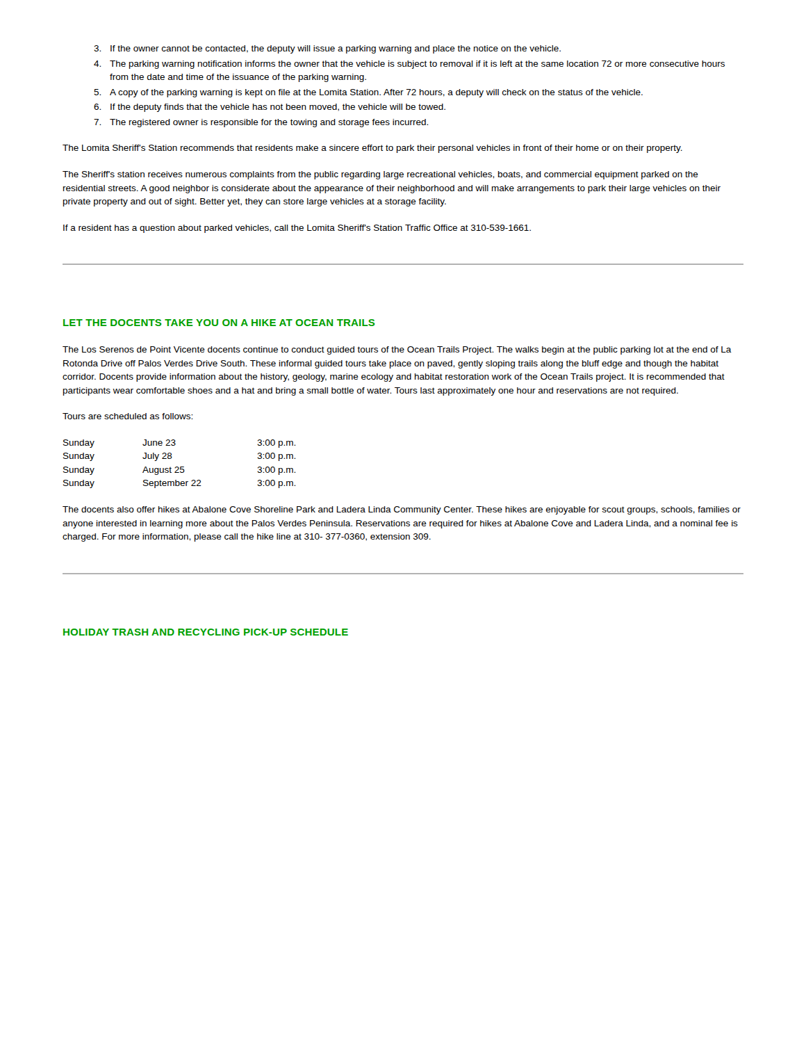If the owner cannot be contacted, the deputy will issue a parking warning and place the notice on the vehicle.
The parking warning notification informs the owner that the vehicle is subject to removal if it is left at the same location 72 or more consecutive hours from the date and time of the issuance of the parking warning.
A copy of the parking warning is kept on file at the Lomita Station. After 72 hours, a deputy will check on the status of the vehicle.
If the deputy finds that the vehicle has not been moved, the vehicle will be towed.
The registered owner is responsible for the towing and storage fees incurred.
The Lomita Sheriff's Station recommends that residents make a sincere effort to park their personal vehicles in front of their home or on their property.
The Sheriff's station receives numerous complaints from the public regarding large recreational vehicles, boats, and commercial equipment parked on the residential streets. A good neighbor is considerate about the appearance of their neighborhood and will make arrangements to park their large vehicles on their private property and out of sight. Better yet, they can store large vehicles at a storage facility.
If a resident has a question about parked vehicles, call the Lomita Sheriff's Station Traffic Office at 310-539-1661.
LET THE DOCENTS TAKE YOU ON A HIKE AT OCEAN TRAILS
The Los Serenos de Point Vicente docents continue to conduct guided tours of the Ocean Trails Project. The walks begin at the public parking lot at the end of La Rotonda Drive off Palos Verdes Drive South. These informal guided tours take place on paved, gently sloping trails along the bluff edge and though the habitat corridor. Docents provide information about the history, geology, marine ecology and habitat restoration work of the Ocean Trails project. It is recommended that participants wear comfortable shoes and a hat and bring a small bottle of water. Tours last approximately one hour and reservations are not required.
Tours are scheduled as follows:
| Sunday | June 23 | 3:00 p.m. |
| Sunday | July 28 | 3:00 p.m. |
| Sunday | August 25 | 3:00 p.m. |
| Sunday | September 22 | 3:00 p.m. |
The docents also offer hikes at Abalone Cove Shoreline Park and Ladera Linda Community Center. These hikes are enjoyable for scout groups, schools, families or anyone interested in learning more about the Palos Verdes Peninsula. Reservations are required for hikes at Abalone Cove and Ladera Linda, and a nominal fee is charged. For more information, please call the hike line at 310- 377-0360, extension 309.
HOLIDAY TRASH AND RECYCLING PICK-UP SCHEDULE